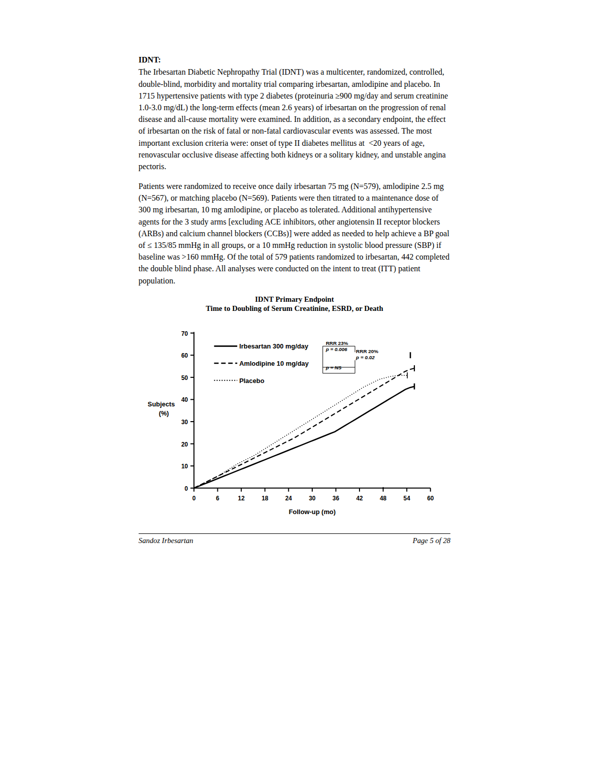IDNT:
The Irbesartan Diabetic Nephropathy Trial (IDNT) was a multicenter, randomized, controlled, double-blind, morbidity and mortality trial comparing irbesartan, amlodipine and placebo. In 1715 hypertensive patients with type 2 diabetes (proteinuria ≥900 mg/day and serum creatinine 1.0-3.0 mg/dL) the long-term effects (mean 2.6 years) of irbesartan on the progression of renal disease and all-cause mortality were examined. In addition, as a secondary endpoint, the effect of irbesartan on the risk of fatal or non-fatal cardiovascular events was assessed. The most important exclusion criteria were: onset of type II diabetes mellitus at <20 years of age, renovascular occlusive disease affecting both kidneys or a solitary kidney, and unstable angina pectoris.
Patients were randomized to receive once daily irbesartan 75 mg (N=579), amlodipine 2.5 mg (N=567), or matching placebo (N=569). Patients were then titrated to a maintenance dose of 300 mg irbesartan, 10 mg amlodipine, or placebo as tolerated. Additional antihypertensive agents for the 3 study arms [excluding ACE inhibitors, other angiotensin II receptor blockers (ARBs) and calcium channel blockers (CCBs)] were added as needed to help achieve a BP goal of ≤ 135/85 mmHg in all groups, or a 10 mmHg reduction in systolic blood pressure (SBP) if baseline was >160 mmHg. Of the total of 579 patients randomized to irbesartan, 442 completed the double blind phase. All analyses were conducted on the intent to treat (ITT) patient population.
IDNT Primary Endpoint
Time to Doubling of Serum Creatinine, ESRD, or Death
0 10 20 30 40 50 60 70 Subjects (%) 0 6 12 18 24 30 36 42 48 54 60 Follow-up (mo) Irbesartan 300 mg/day Amlodipine 10 mg/day Placebo RRR 23% p = 0.006 RRR 20% p = 0.02 p = NS
Sandoz Irbesartan Page 5 of 28